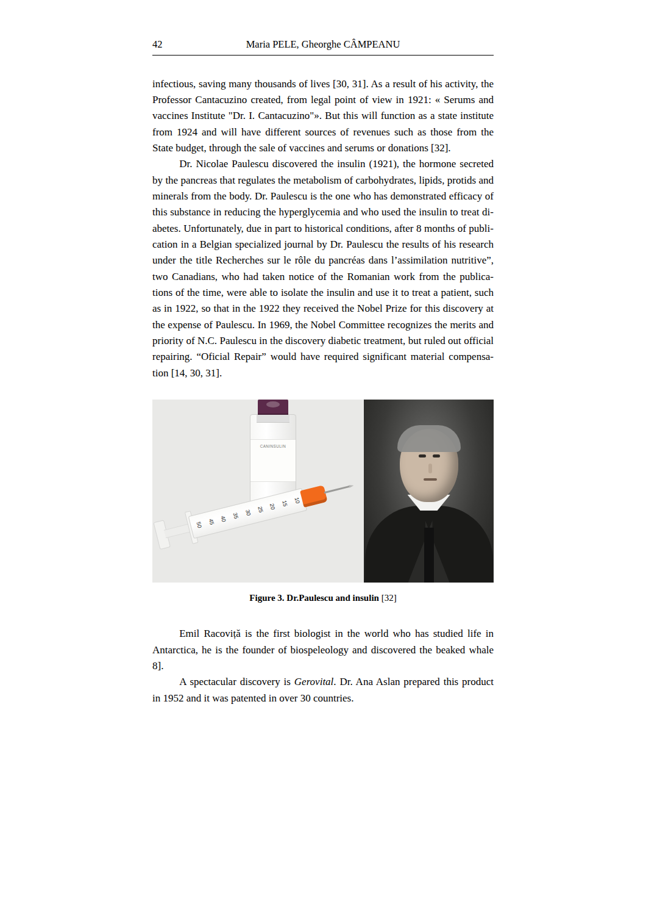42
Maria PELE, Gheorghe CÂMPEANU
infectious, saving many thousands of lives [30, 31]. As a result of his activity, the Professor Cantacuzino created, from legal point of view in 1921: « Serums and vaccines Institute "Dr. I. Cantacuzino"». But this will function as a state institute from 1924 and will have different sources of revenues such as those from the State budget, through the sale of vaccines and serums or donations [32].
Dr. Nicolae Paulescu discovered the insulin (1921), the hormone secreted by the pancreas that regulates the metabolism of carbohydrates, lipids, protids and minerals from the body. Dr. Paulescu is the one who has demonstrated efficacy of this substance in reducing the hyperglycemia and who used the insulin to treat diabetes. Unfortunately, due in part to historical conditions, after 8 months of publication in a Belgian specialized journal by Dr. Paulescu the results of his research under the title Recherches sur le rôle du pancréas dans l’assimilation nutritive”, two Canadians, who had taken notice of the Romanian work from the publications of the time, were able to isolate the insulin and use it to treat a patient, such as in 1922, so that in the 1922 they received the Nobel Prize for this discovery at the expense of Paulescu. In 1969, the Nobel Committee recognizes the merits and priority of N.C. Paulescu in the discovery diabetic treatment, but ruled out official repairing. “Oficial Repair” would have required significant material compensation [14, 30, 31].
CANINSULIN
504540353025201510
Figure 3. Dr.Paulescu and insulin [32]
Emil Racoviță is the first biologist in the world who has studied life in Antarctica, he is the founder of biospeleology and discovered the beaked whale 8].
A spectacular discovery is Gerovital. Dr. Ana Aslan prepared this product in 1952 and it was patented in over 30 countries.